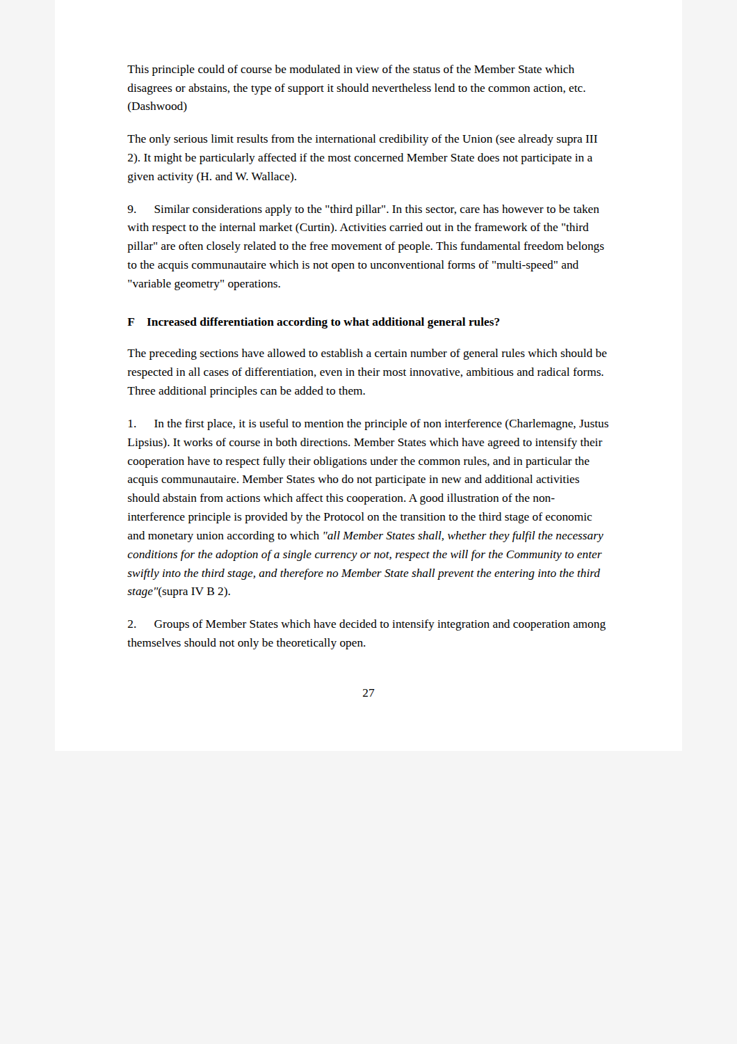This principle could of course be modulated in view of the status of the Member State which disagrees or abstains, the type of support it should nevertheless lend to the common action, etc. (Dashwood)
The only serious limit results from the international credibility of the Union (see already supra III 2). It might be particularly affected if the most concerned Member State does not participate in a given activity (H. and W. Wallace).
9. Similar considerations apply to the "third pillar". In this sector, care has however to be taken with respect to the internal market (Curtin). Activities carried out in the framework of the "third pillar" are often closely related to the free movement of people. This fundamental freedom belongs to the acquis communautaire which is not open to unconventional forms of "multi-speed" and "variable geometry" operations.
FIncreased differentiation according to what additional general rules?
The preceding sections have allowed to establish a certain number of general rules which should be respected in all cases of differentiation, even in their most innovative, ambitious and radical forms. Three additional principles can be added to them.
1. In the first place, it is useful to mention the principle of non interference (Charlemagne, Justus Lipsius). It works of course in both directions. Member States which have agreed to intensify their cooperation have to respect fully their obligations under the common rules, and in particular the acquis communautaire. Member States who do not participate in new and additional activities should abstain from actions which affect this cooperation. A good illustration of the non-interference principle is provided by the Protocol on the transition to the third stage of economic and monetary union according to which "all Member States shall, whether they fulfil the necessary conditions for the adoption of a single currency or not, respect the will for the Community to enter swiftly into the third stage, and therefore no Member State shall prevent the entering into the third stage"(supra IV B 2).
2. Groups of Member States which have decided to intensify integration and cooperation among themselves should not only be theoretically open.
27